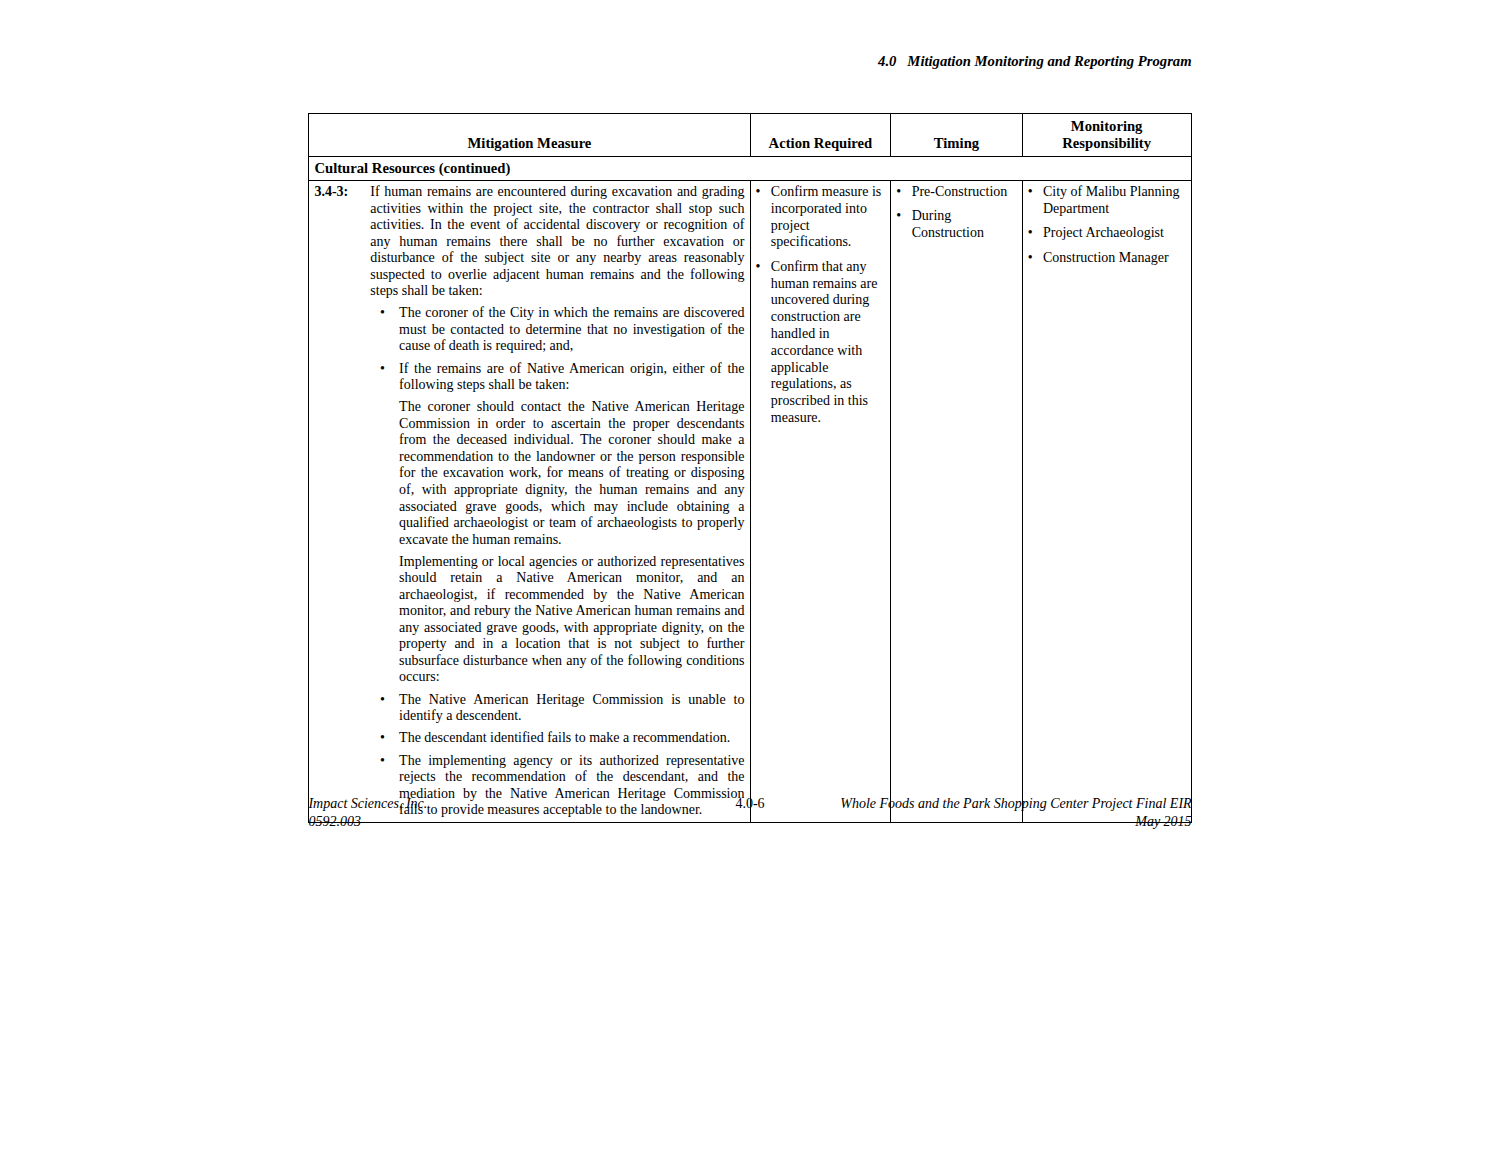4.0 Mitigation Monitoring and Reporting Program
| Mitigation Measure | Action Required | Timing | Monitoring Responsibility |
| --- | --- | --- | --- |
| Cultural Resources (continued) |
| 3.4-3: If human remains are encountered during excavation and grading activities within the project site, the contractor shall stop such activities. In the event of accidental discovery or recognition of any human remains there shall be no further excavation or disturbance of the subject site or any nearby areas reasonably suspected to overlie adjacent human remains and the following steps shall be taken: The coroner of the City in which the remains are discovered must be contacted to determine that no investigation of the cause of death is required; and, If the remains are of Native American origin, either of the following steps shall be taken: The coroner should contact the Native American Heritage Commission in order to ascertain the proper descendants from the deceased individual. The coroner should make a recommendation to the landowner or the person responsible for the excavation work, for means of treating or disposing of, with appropriate dignity, the human remains and any associated grave goods, which may include obtaining a qualified archaeologist or team of archaeologists to properly excavate the human remains. Implementing or local agencies or authorized representatives should retain a Native American monitor, and an archaeologist, if recommended by the Native American monitor, and rebury the Native American human remains and any associated grave goods, with appropriate dignity, on the property and in a location that is not subject to further subsurface disturbance when any of the following conditions occurs: The Native American Heritage Commission is unable to identify a descendent. The descendant identified fails to make a recommendation. The implementing agency or its authorized representative rejects the recommendation of the descendant, and the mediation by the Native American Heritage Commission fails to provide measures acceptable to the landowner. | Confirm measure is incorporated into project specifications. Confirm that any human remains are uncovered during construction are handled in accordance with applicable regulations, as proscribed in this measure. | Pre-Construction During Construction | City of Malibu Planning Department Project Archaeologist Construction Manager |
Impact Sciences, Inc.
0592.003
4.0-6
Whole Foods and the Park Shopping Center Project Final EIR
May 2015